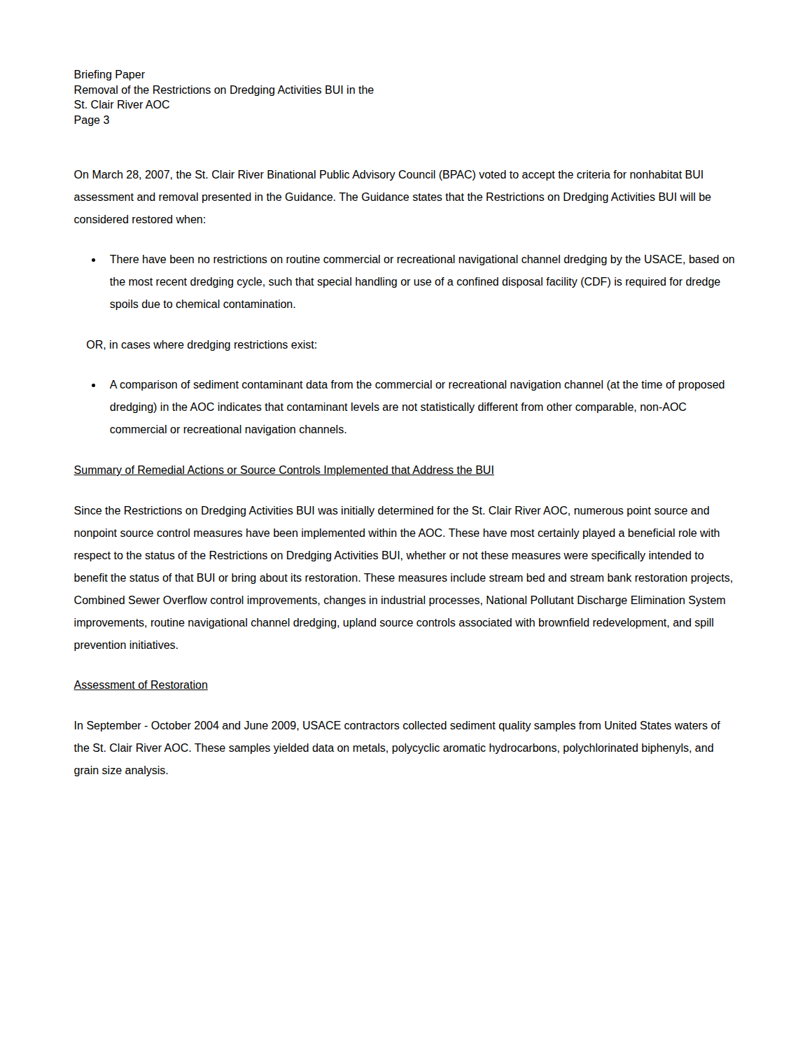Briefing Paper
Removal of the Restrictions on Dredging Activities BUI in the
St. Clair River AOC
Page 3
On March 28, 2007, the St. Clair River Binational Public Advisory Council (BPAC) voted to accept the criteria for nonhabitat BUI assessment and removal presented in the Guidance. The Guidance states that the Restrictions on Dredging Activities BUI will be considered restored when:
There have been no restrictions on routine commercial or recreational navigational channel dredging by the USACE, based on the most recent dredging cycle, such that special handling or use of a confined disposal facility (CDF) is required for dredge spoils due to chemical contamination.
OR, in cases where dredging restrictions exist:
A comparison of sediment contaminant data from the commercial or recreational navigation channel (at the time of proposed dredging) in the AOC indicates that contaminant levels are not statistically different from other comparable, non-AOC commercial or recreational navigation channels.
Summary of Remedial Actions or Source Controls Implemented that Address the BUI
Since the Restrictions on Dredging Activities BUI was initially determined for the St. Clair River AOC, numerous point source and nonpoint source control measures have been implemented within the AOC. These have most certainly played a beneficial role with respect to the status of the Restrictions on Dredging Activities BUI, whether or not these measures were specifically intended to benefit the status of that BUI or bring about its restoration. These measures include stream bed and stream bank restoration projects, Combined Sewer Overflow control improvements, changes in industrial processes, National Pollutant Discharge Elimination System improvements, routine navigational channel dredging, upland source controls associated with brownfield redevelopment, and spill prevention initiatives.
Assessment of Restoration
In September - October 2004 and June 2009, USACE contractors collected sediment quality samples from United States waters of the St. Clair River AOC. These samples yielded data on metals, polycyclic aromatic hydrocarbons, polychlorinated biphenyls, and grain size analysis.